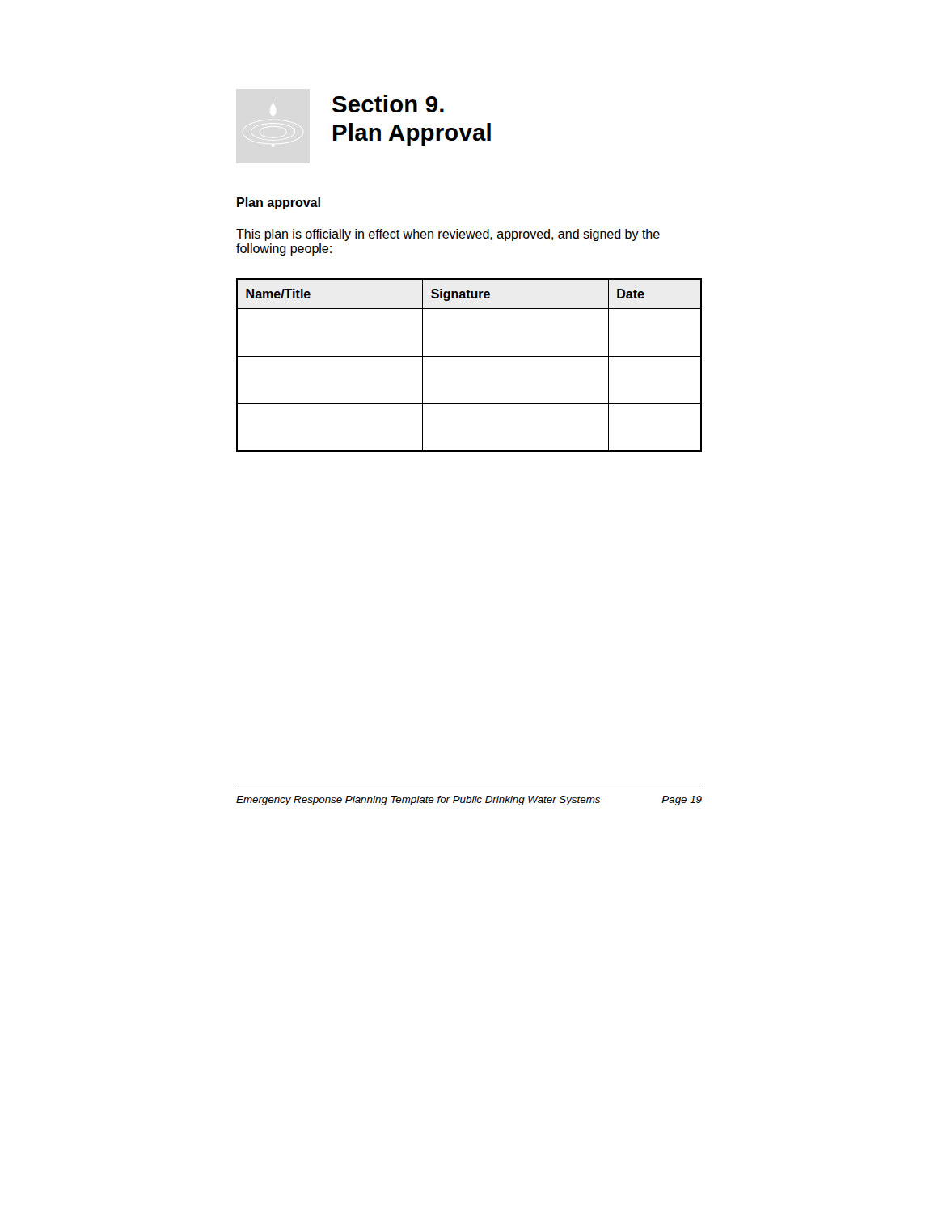Section 9.
Plan Approval
Plan approval
This plan is officially in effect when reviewed, approved, and signed by the following people:
| Name/Title | Signature | Date |
| --- | --- | --- |
Emergency Response Planning Template for Public Drinking Water Systems Page 19